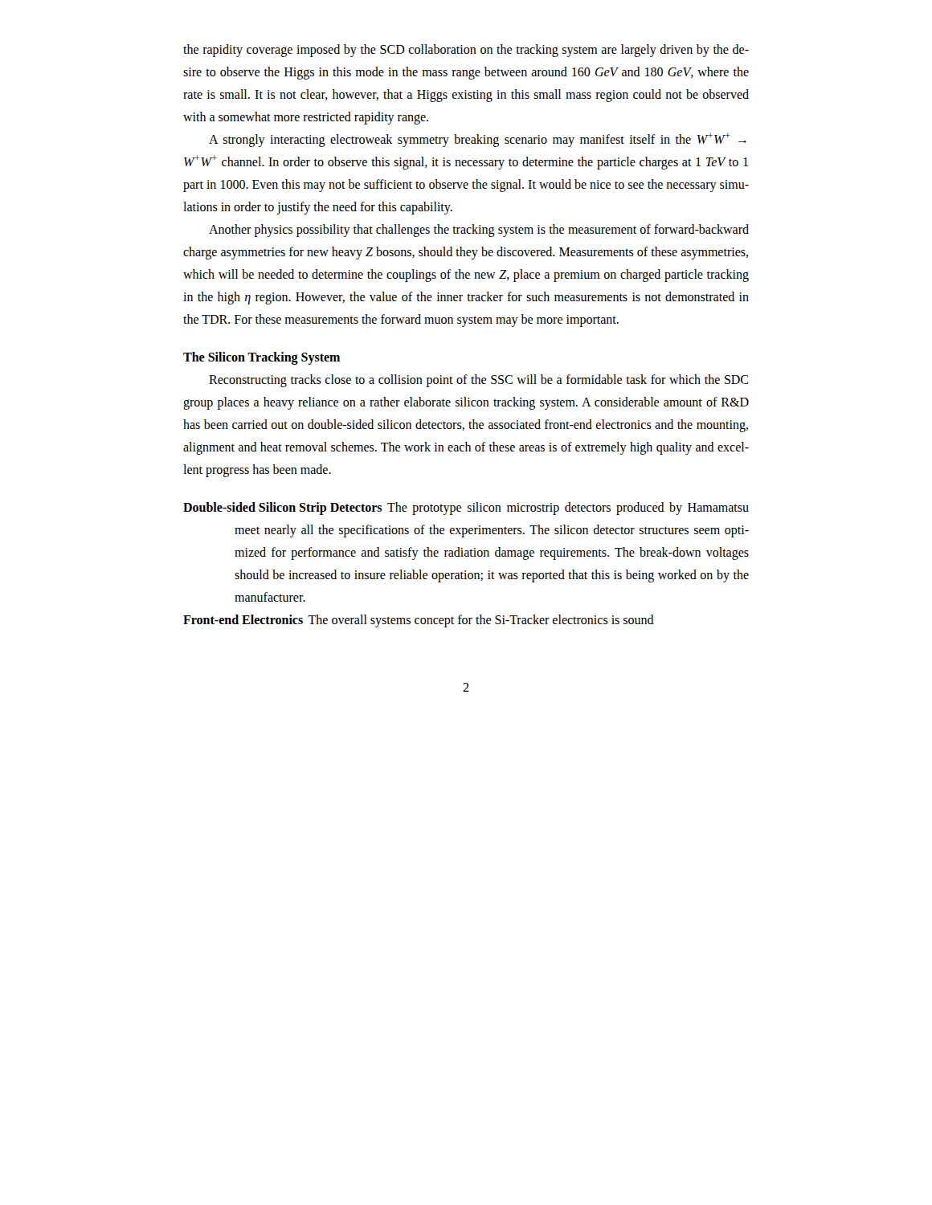the rapidity coverage imposed by the SCD collaboration on the tracking system are largely driven by the desire to observe the Higgs in this mode in the mass range between around 160 GeV and 180 GeV, where the rate is small. It is not clear, however, that a Higgs existing in this small mass region could not be observed with a somewhat more restricted rapidity range.
A strongly interacting electroweak symmetry breaking scenario may manifest itself in the W+W+ → W+W+ channel. In order to observe this signal, it is necessary to determine the particle charges at 1 TeV to 1 part in 1000. Even this may not be sufficient to observe the signal. It would be nice to see the necessary simulations in order to justify the need for this capability.
Another physics possibility that challenges the tracking system is the measurement of forward-backward charge asymmetries for new heavy Z bosons, should they be discovered. Measurements of these asymmetries, which will be needed to determine the couplings of the new Z, place a premium on charged particle tracking in the high η region. However, the value of the inner tracker for such measurements is not demonstrated in the TDR. For these measurements the forward muon system may be more important.
The Silicon Tracking System
Reconstructing tracks close to a collision point of the SSC will be a formidable task for which the SDC group places a heavy reliance on a rather elaborate silicon tracking system. A considerable amount of R&D has been carried out on double-sided silicon detectors, the associated front-end electronics and the mounting, alignment and heat removal schemes. The work in each of these areas is of extremely high quality and excellent progress has been made.
Double-sided Silicon Strip Detectors
The prototype silicon microstrip detectors produced by Hamamatsu meet nearly all the specifications of the experimenters. The silicon detector structures seem optimized for performance and satisfy the radiation damage requirements. The break-down voltages should be increased to insure reliable operation; it was reported that this is being worked on by the manufacturer.
Front-end Electronics
The overall systems concept for the Si-Tracker electronics is sound
2